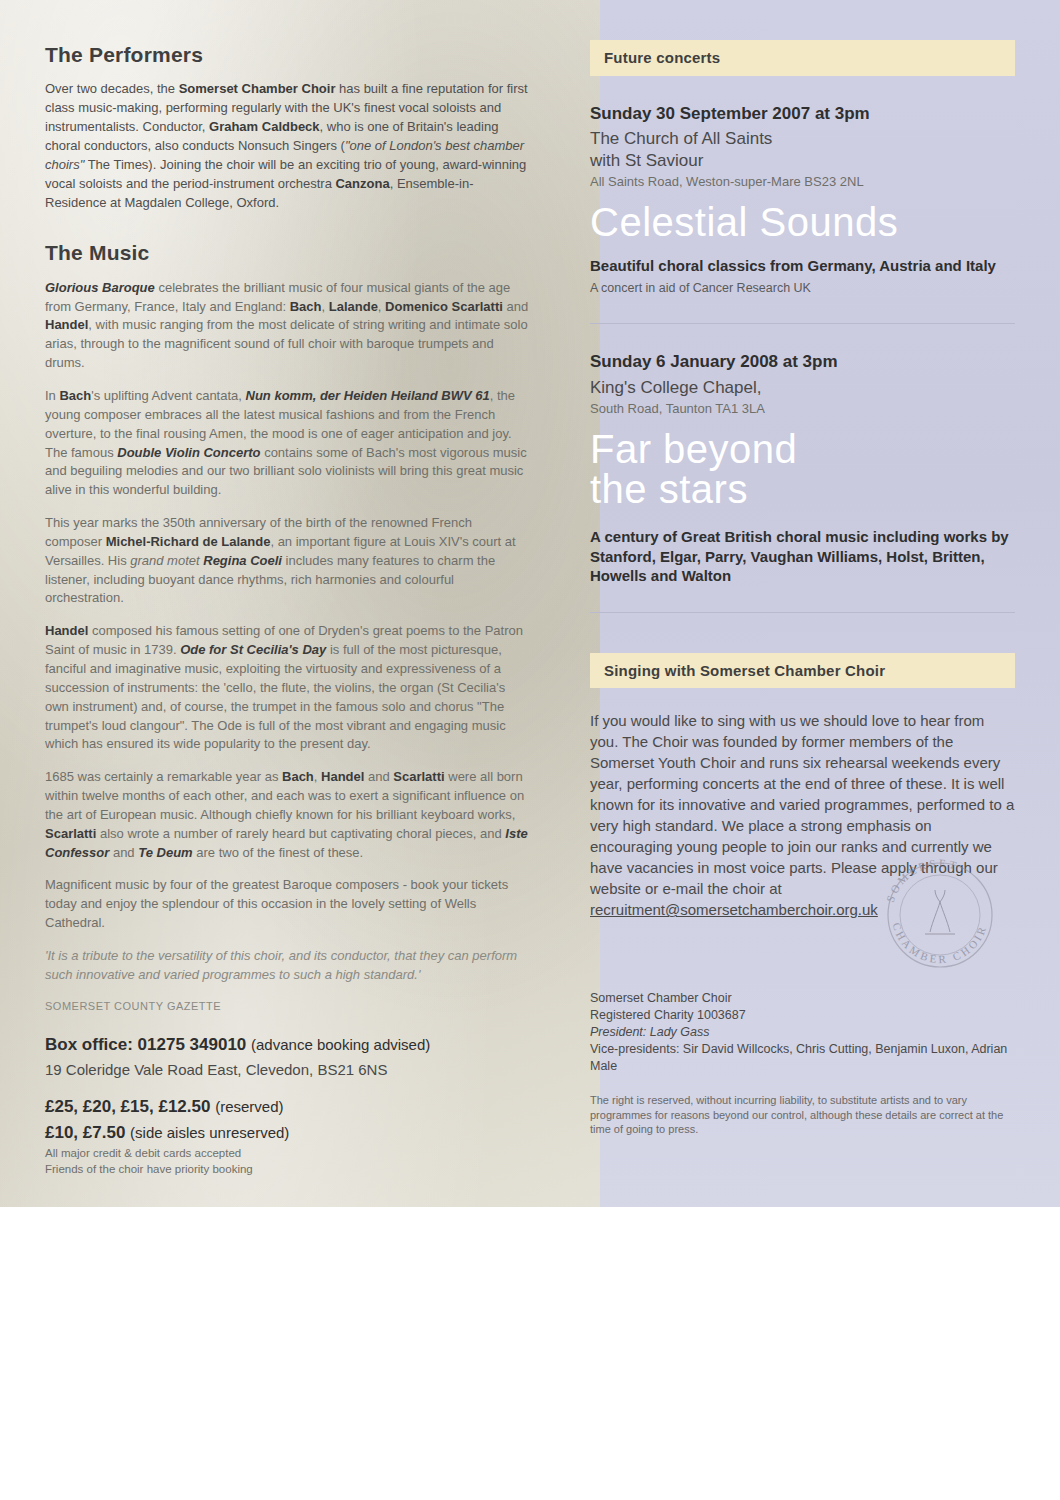The Performers
Over two decades, the Somerset Chamber Choir has built a fine reputation for first class music-making, performing regularly with the UK's finest vocal soloists and instrumentalists. Conductor, Graham Caldbeck, who is one of Britain's leading choral conductors, also conducts Nonsuch Singers ("one of London's best chamber choirs" The Times). Joining the choir will be an exciting trio of young, award-winning vocal soloists and the period-instrument orchestra Canzona, Ensemble-in-Residence at Magdalen College, Oxford.
The Music
Glorious Baroque celebrates the brilliant music of four musical giants of the age from Germany, France, Italy and England: Bach, Lalande, Domenico Scarlatti and Handel, with music ranging from the most delicate of string writing and intimate solo arias, through to the magnificent sound of full choir with baroque trumpets and drums.
In Bach's uplifting Advent cantata, Nun komm, der Heiden Heiland BWV 61, the young composer embraces all the latest musical fashions and from the French overture, to the final rousing Amen, the mood is one of eager anticipation and joy. The famous Double Violin Concerto contains some of Bach's most vigorous music and beguiling melodies and our two brilliant solo violinists will bring this great music alive in this wonderful building.
This year marks the 350th anniversary of the birth of the renowned French composer Michel-Richard de Lalande, an important figure at Louis XIV's court at Versailles. His grand motet Regina Coeli includes many features to charm the listener, including buoyant dance rhythms, rich harmonies and colourful orchestration.
Handel composed his famous setting of one of Dryden's great poems to the Patron Saint of music in 1739. Ode for St Cecilia's Day is full of the most picturesque, fanciful and imaginative music, exploiting the virtuosity and expressiveness of a succession of instruments: the 'cello, the flute, the violins, the organ (St Cecilia's own instrument) and, of course, the trumpet in the famous solo and chorus "The trumpet's loud clangour". The Ode is full of the most vibrant and engaging music which has ensured its wide popularity to the present day.
1685 was certainly a remarkable year as Bach, Handel and Scarlatti were all born within twelve months of each other, and each was to exert a significant influence on the art of European music. Although chiefly known for his brilliant keyboard works, Scarlatti also wrote a number of rarely heard but captivating choral pieces, and Iste Confessor and Te Deum are two of the finest of these.
Magnificent music by four of the greatest Baroque composers - book your tickets today and enjoy the splendour of this occasion in the lovely setting of Wells Cathedral.
'It is a tribute to the versatility of this choir, and its conductor, that they can perform such innovative and varied programmes to such a high standard.'
SOMERSET COUNTY GAZETTE
Box office: 01275 349010 (advance booking advised)
19 Coleridge Vale Road East, Clevedon, BS21 6NS
£25, £20, £15, £12.50 (reserved)
£10, £7.50 (side aisles unreserved)
All major credit & debit cards accepted
Friends of the choir have priority booking
Future concerts
Sunday 30 September 2007 at 3pm
The Church of All Saints
with St Saviour
All Saints Road, Weston-super-Mare BS23 2NL
Celestial Sounds
Beautiful choral classics from Germany, Austria and Italy
A concert in aid of Cancer Research UK
Sunday 6 January 2008 at 3pm
King's College Chapel,
South Road, Taunton TA1 3LA
Far beyond
the stars
A century of Great British choral music including works by Stanford, Elgar, Parry, Vaughan Williams, Holst, Britten, Howells and Walton
Singing with Somerset Chamber Choir
If you would like to sing with us we should love to hear from you. The Choir was founded by former members of the Somerset Youth Choir and runs six rehearsal weekends every year, performing concerts at the end of three of these. It is well known for its innovative and varied programmes, performed to a very high standard. We place a strong emphasis on encouraging young people to join our ranks and currently we have vacancies in most voice parts. Please apply through our website or e-mail the choir at recruitment@somersetchamberchoir.org.uk
SOMERSET CHAMBER CHOIR
Somerset Chamber Choir
Registered Charity 1003687
President: Lady Gass
Vice-presidents: Sir David Willcocks, Chris Cutting, Benjamin Luxon, Adrian Male
The right is reserved, without incurring liability, to substitute artists and to vary programmes for reasons beyond our control, although these details are correct at the time of going to press.